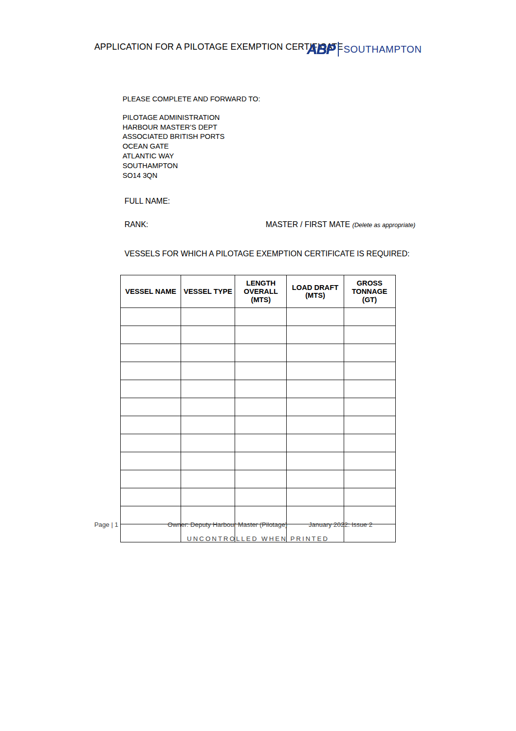ABP SOUTHAMPTON
APPLICATION FOR A PILOTAGE EXEMPTION CERTIFICATE
PLEASE COMPLETE AND FORWARD TO:
PILOTAGE ADMINISTRATION
HARBOUR MASTER’S DEPT
ASSOCIATED BRITISH PORTS
OCEAN GATE
ATLANTIC WAY
SOUTHAMPTON
SO14 3QN
FULL NAME:
RANK: MASTER / FIRST MATE (Delete as appropriate)
VESSELS FOR WHICH A PILOTAGE EXEMPTION CERTIFICATE IS REQUIRED:
| VESSEL NAME | VESSEL TYPE | LENGTH OVERALL (MTS) | LOAD DRAFT (MTS) | GROSS TONNAGE (GT) |
| --- | --- | --- | --- | --- |
Page | 1
Owner: Deputy Harbour Master (Pilotage) January 2022: Issue 2
UNCONTROLLED WHEN PRINTED